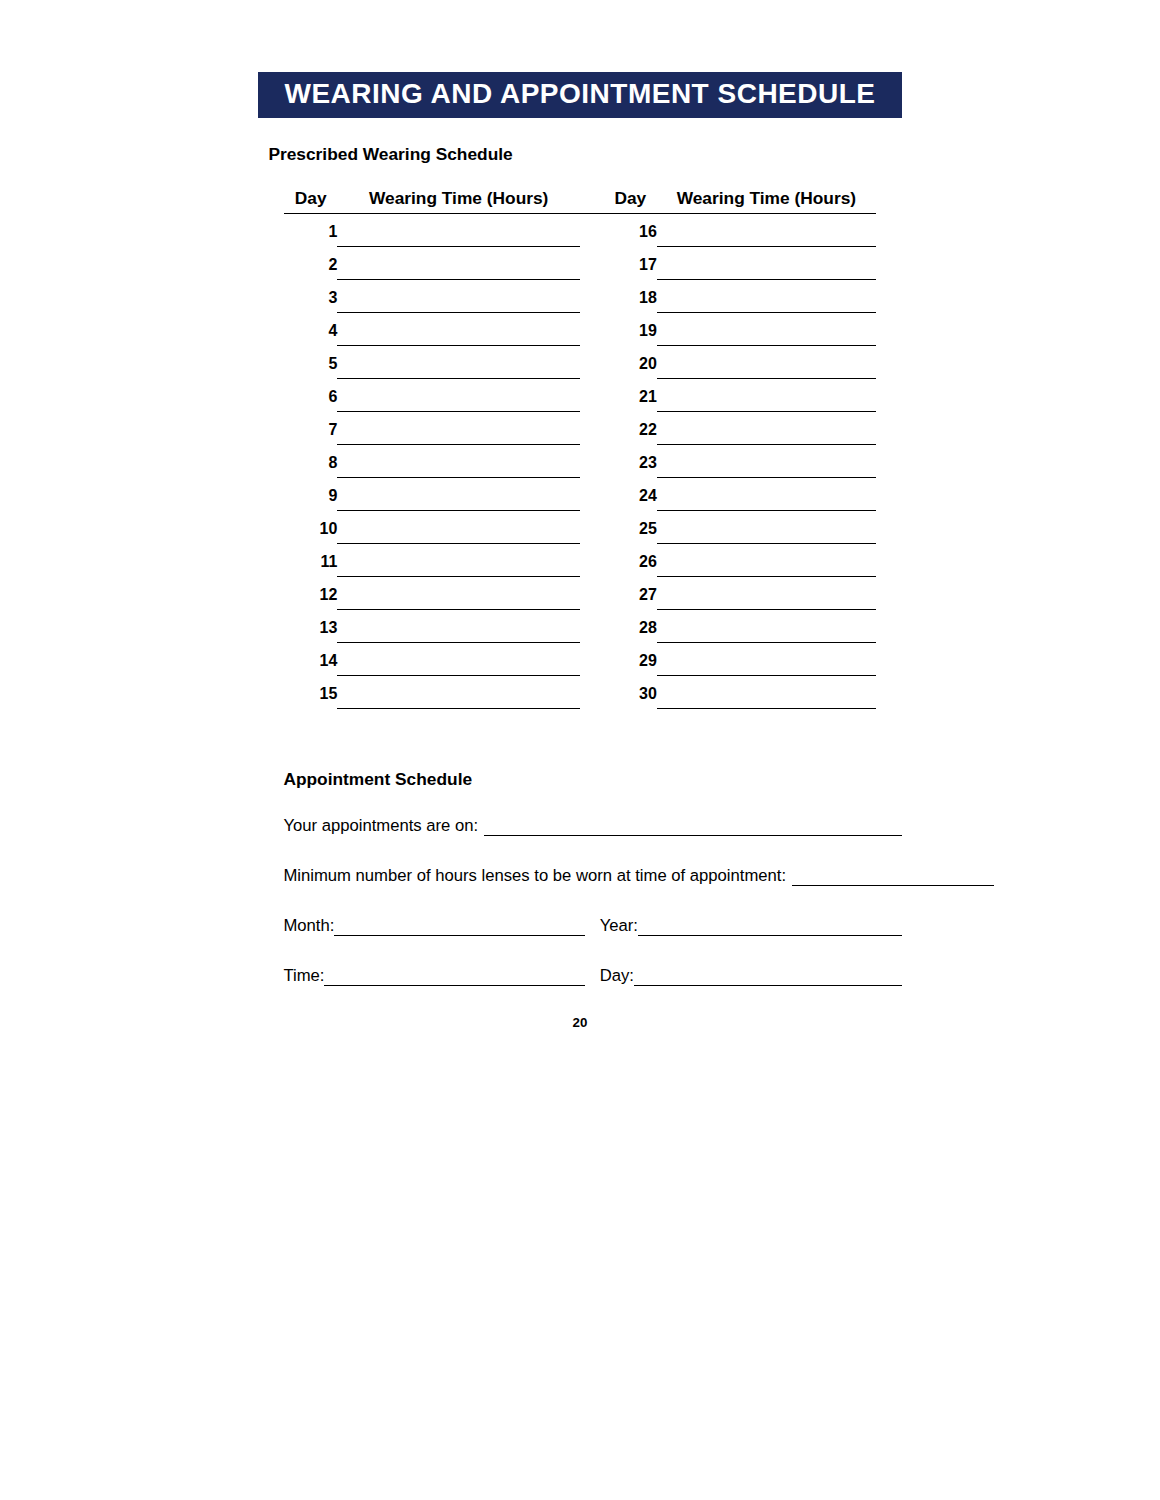WEARING AND APPOINTMENT SCHEDULE
Prescribed Wearing Schedule
| Day | Wearing Time (Hours) | | Day | Wearing Time (Hours) |
| --- | --- | --- | --- | --- |
| 1 | | | 16 | |
| 2 | | | 17 | |
| 3 | | | 18 | |
| 4 | | | 19 | |
| 5 | | | 20 | |
| 6 | | | 21 | |
| 7 | | | 22 | |
| 8 | | | 23 | |
| 9 | | | 24 | |
| 10 | | | 25 | |
| 11 | | | 26 | |
| 12 | | | 27 | |
| 13 | | | 28 | |
| 14 | | | 29 | |
| 15 | | | 30 | |
Appointment Schedule
Your appointments are on:
Minimum number of hours lenses to be worn at time of appointment:
Month:
Year:
Time:
Day:
20